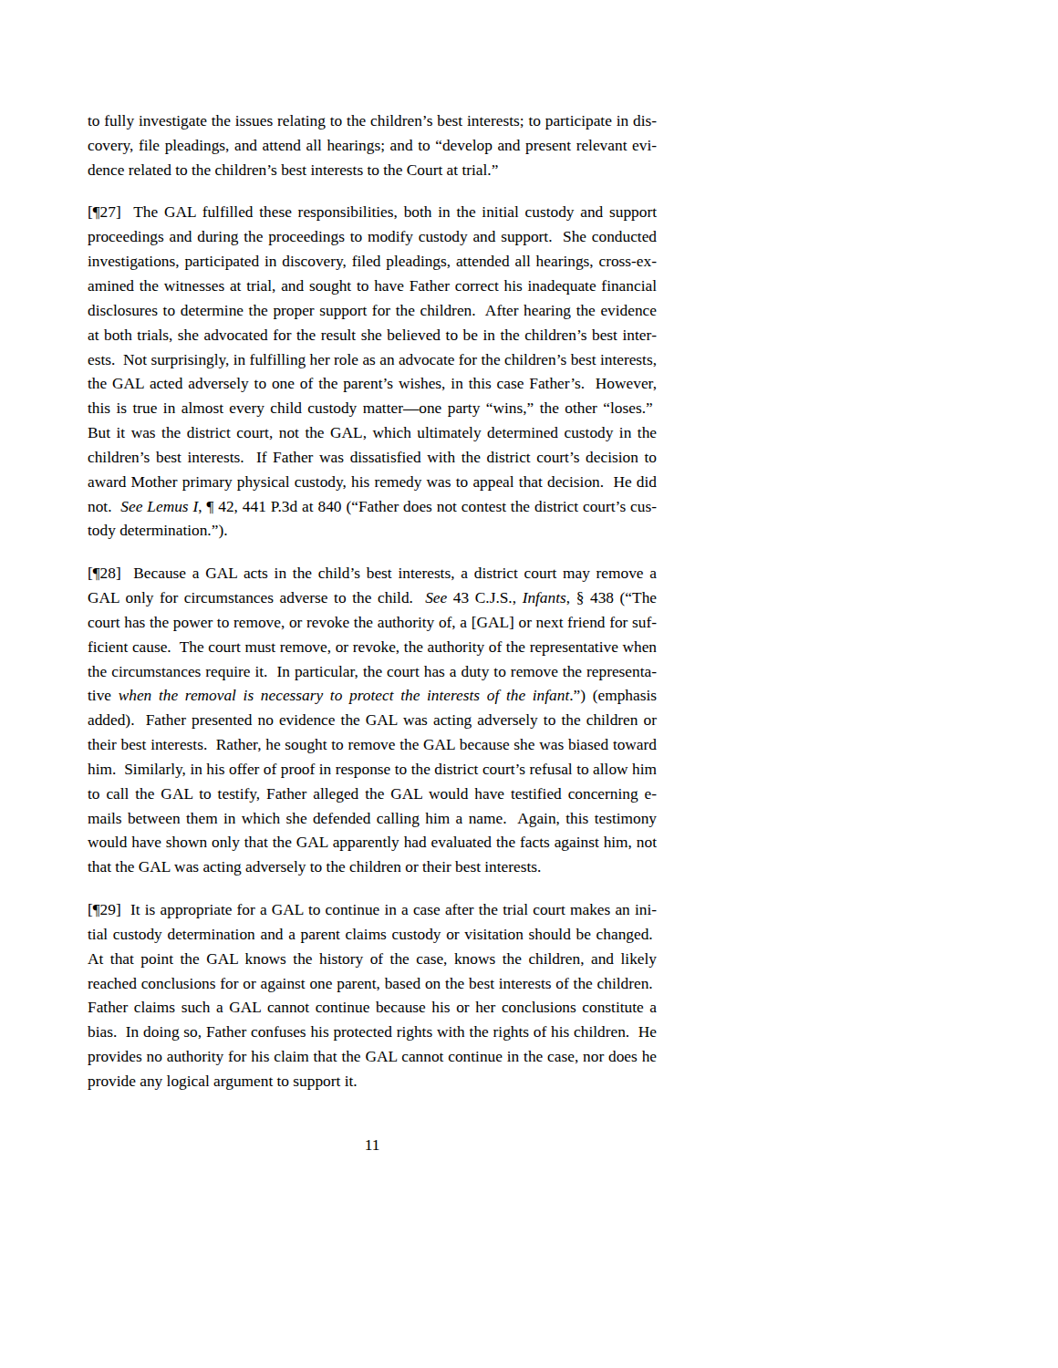to fully investigate the issues relating to the children’s best interests; to participate in discovery, file pleadings, and attend all hearings; and to “develop and present relevant evidence related to the children’s best interests to the Court at trial.”
[¶27] The GAL fulfilled these responsibilities, both in the initial custody and support proceedings and during the proceedings to modify custody and support. She conducted investigations, participated in discovery, filed pleadings, attended all hearings, cross-examined the witnesses at trial, and sought to have Father correct his inadequate financial disclosures to determine the proper support for the children. After hearing the evidence at both trials, she advocated for the result she believed to be in the children’s best interests. Not surprisingly, in fulfilling her role as an advocate for the children’s best interests, the GAL acted adversely to one of the parent’s wishes, in this case Father’s. However, this is true in almost every child custody matter—one party “wins,” the other “loses.” But it was the district court, not the GAL, which ultimately determined custody in the children’s best interests. If Father was dissatisfied with the district court’s decision to award Mother primary physical custody, his remedy was to appeal that decision. He did not. See Lemus I, ¶ 42, 441 P.3d at 840 (“Father does not contest the district court’s custody determination.”).
[¶28] Because a GAL acts in the child’s best interests, a district court may remove a GAL only for circumstances adverse to the child. See 43 C.J.S., Infants, § 438 (“The court has the power to remove, or revoke the authority of, a [GAL] or next friend for sufficient cause. The court must remove, or revoke, the authority of the representative when the circumstances require it. In particular, the court has a duty to remove the representative when the removal is necessary to protect the interests of the infant.”) (emphasis added). Father presented no evidence the GAL was acting adversely to the children or their best interests. Rather, he sought to remove the GAL because she was biased toward him. Similarly, in his offer of proof in response to the district court’s refusal to allow him to call the GAL to testify, Father alleged the GAL would have testified concerning e-mails between them in which she defended calling him a name. Again, this testimony would have shown only that the GAL apparently had evaluated the facts against him, not that the GAL was acting adversely to the children or their best interests.
[¶29] It is appropriate for a GAL to continue in a case after the trial court makes an initial custody determination and a parent claims custody or visitation should be changed. At that point the GAL knows the history of the case, knows the children, and likely reached conclusions for or against one parent, based on the best interests of the children. Father claims such a GAL cannot continue because his or her conclusions constitute a bias. In doing so, Father confuses his protected rights with the rights of his children. He provides no authority for his claim that the GAL cannot continue in the case, nor does he provide any logical argument to support it.
11